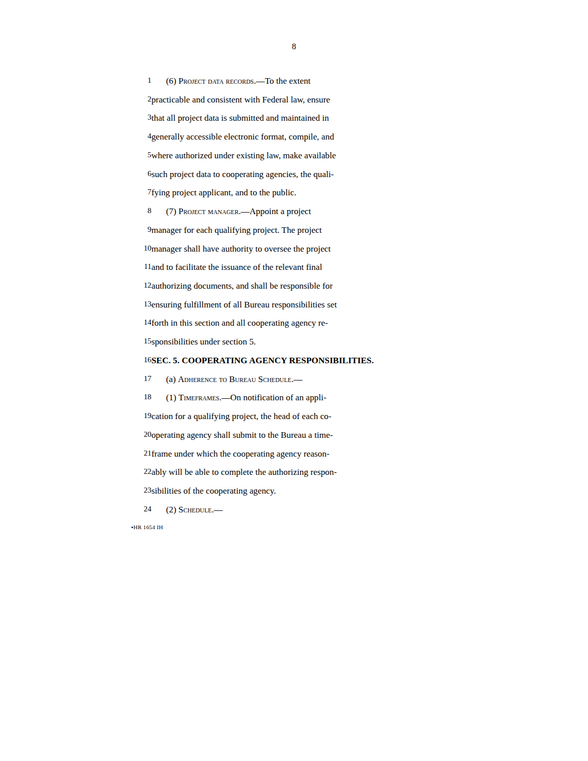8
| 1 | (6) Project data records. —To the extent |
| 2 | practicable and consistent with Federal law, ensure |
| 3 | that all project data is submitted and maintained in |
| 4 | generally accessible electronic format, compile, and |
| 5 | where authorized under existing law, make available |
| 6 | such project data to cooperating agencies, the quali- |
| 7 | fying project applicant, and to the public. |
| 8 | (7) Project manager. —Appoint a project |
| 9 | manager for each qualifying project. The project |
| 10 | manager shall have authority to oversee the project |
| 11 | and to facilitate the issuance of the relevant final |
| 12 | authorizing documents, and shall be responsible for |
| 13 | ensuring fulfillment of all Bureau responsibilities set |
| 14 | forth in this section and all cooperating agency re- |
| 15 | sponsibilities under section 5. |
| 16 | SEC. 5. COOPERATING AGENCY RESPONSIBILITIES. |
| 17 | (a) Adherence to Bureau Schedule .— |
| 18 | (1) Timeframes. —On notification of an appli- |
| 19 | cation for a qualifying project, the head of each co- |
| 20 | operating agency shall submit to the Bureau a time- |
| 21 | frame under which the cooperating agency reason- |
| 22 | ably will be able to complete the authorizing respon- |
| 23 | sibilities of the cooperating agency. |
| 24 | (2) Schedule .— |
•HR 1654 IH